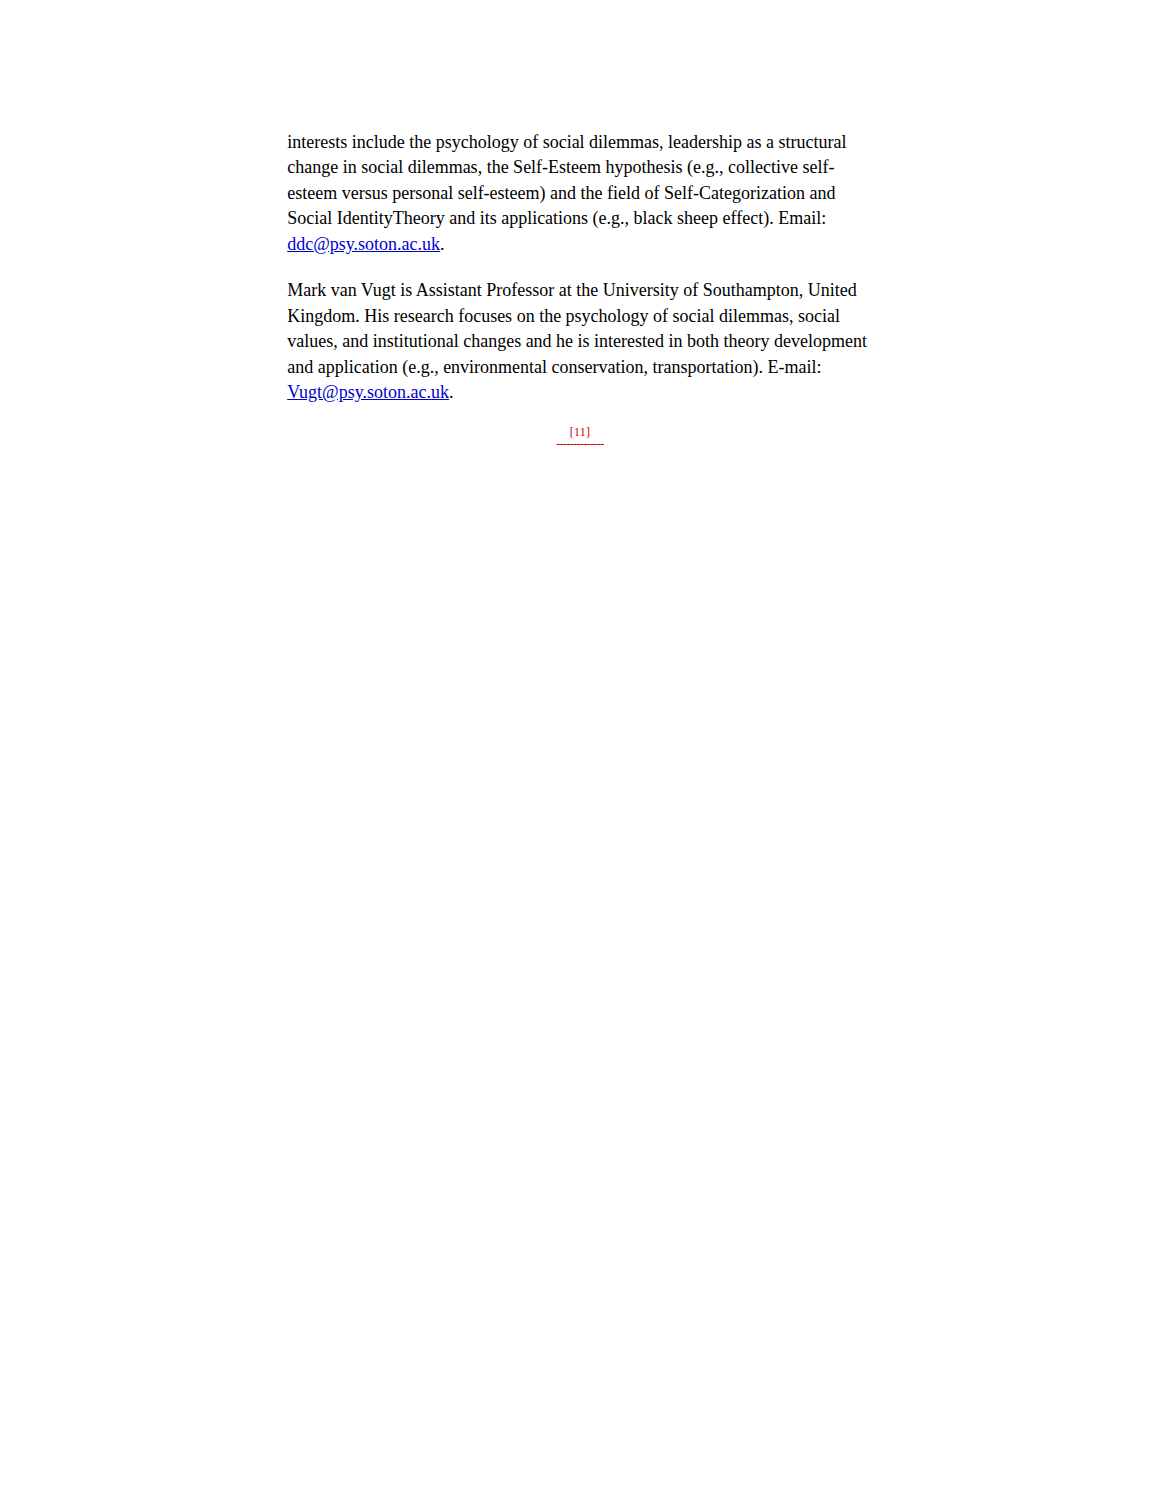interests include the psychology of social dilemmas, leadership as a structural change in social dilemmas, the Self-Esteem hypothesis (e.g., collective self-esteem versus personal self-esteem) and the field of Self-Categorization and Social IdentityTheory and its applications (e.g., black sheep effect). Email: ddc@psy.soton.ac.uk.
Mark van Vugt is Assistant Professor at the University of Southampton, United Kingdom. His research focuses on the psychology of social dilemmas, social values, and institutional changes and he is interested in both theory development and application (e.g., environmental conservation, transportation). E-mail: Vugt@psy.soton.ac.uk.
[11] --------------